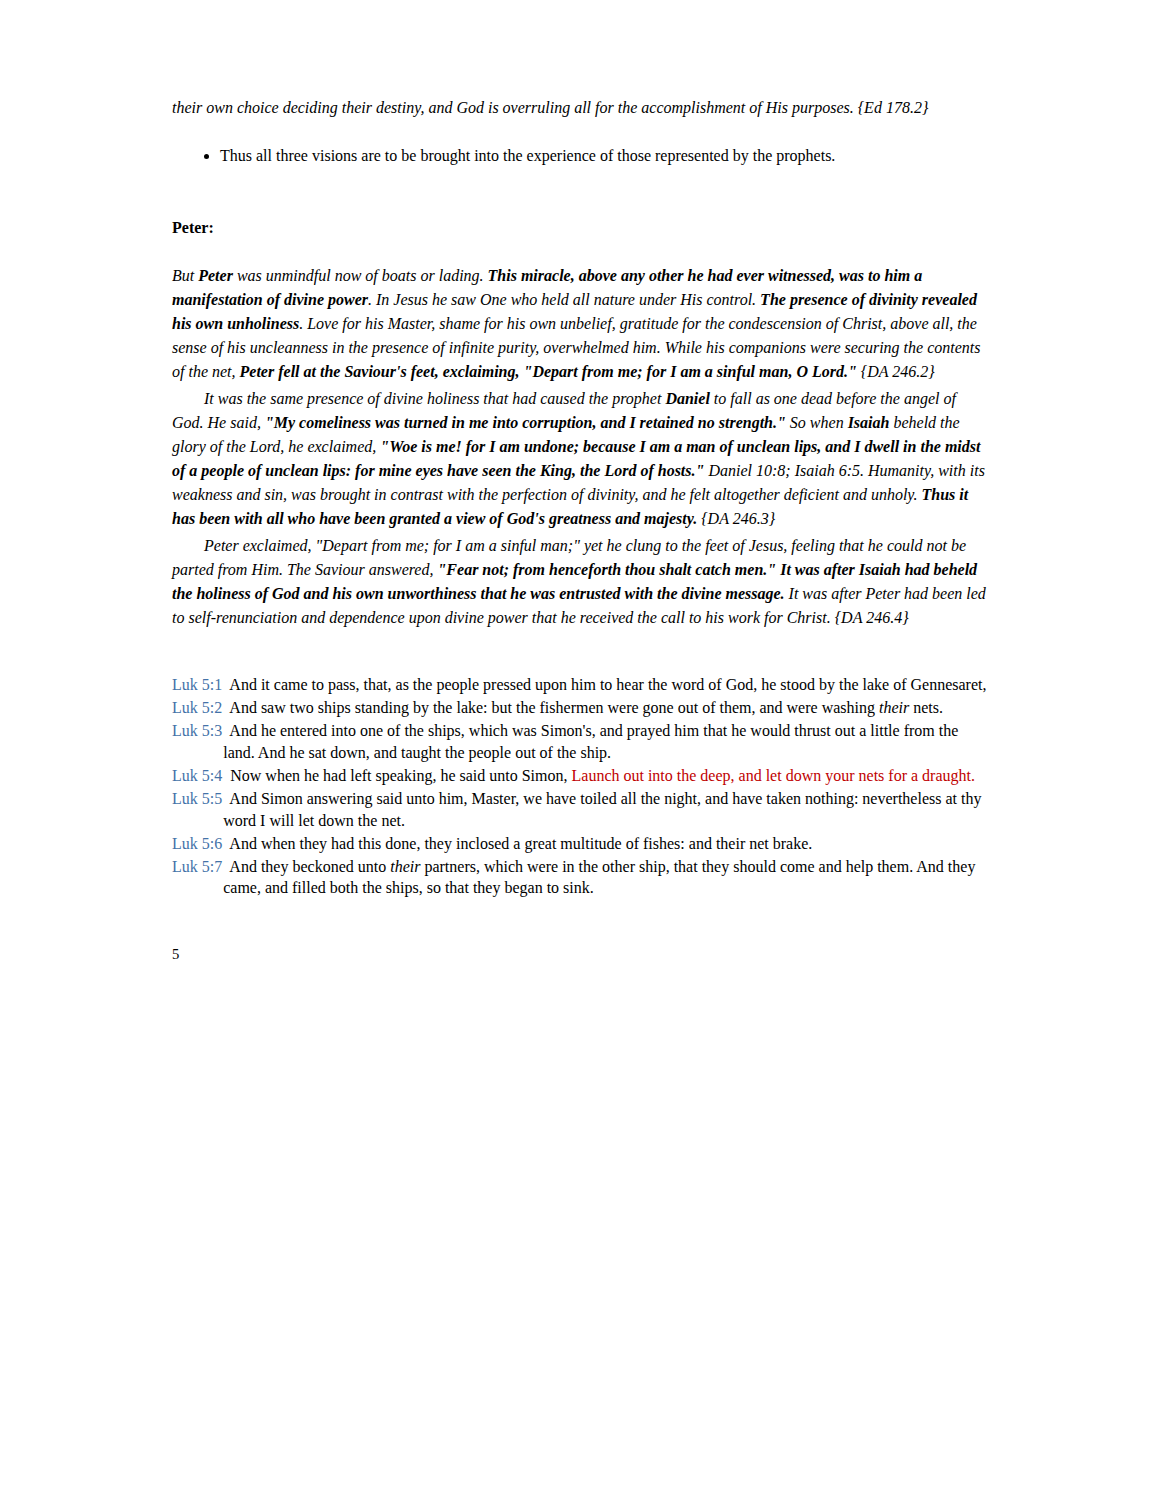their own choice deciding their destiny, and God is overruling all for the accomplishment of His purposes. {Ed 178.2}
Thus all three visions are to be brought into the experience of those represented by the prophets.
Peter:
But Peter was unmindful now of boats or lading. This miracle, above any other he had ever witnessed, was to him a manifestation of divine power. In Jesus he saw One who held all nature under His control. The presence of divinity revealed his own unholiness. Love for his Master, shame for his own unbelief, gratitude for the condescension of Christ, above all, the sense of his uncleanness in the presence of infinite purity, overwhelmed him. While his companions were securing the contents of the net, Peter fell at the Saviour's feet, exclaiming, "Depart from me; for I am a sinful man, O Lord." {DA 246.2}
It was the same presence of divine holiness that had caused the prophet Daniel to fall as one dead before the angel of God. He said, "My comeliness was turned in me into corruption, and I retained no strength." So when Isaiah beheld the glory of the Lord, he exclaimed, "Woe is me! for I am undone; because I am a man of unclean lips, and I dwell in the midst of a people of unclean lips: for mine eyes have seen the King, the Lord of hosts." Daniel 10:8; Isaiah 6:5. Humanity, with its weakness and sin, was brought in contrast with the perfection of divinity, and he felt altogether deficient and unholy. Thus it has been with all who have been granted a view of God's greatness and majesty. {DA 246.3}
Peter exclaimed, "Depart from me; for I am a sinful man;" yet he clung to the feet of Jesus, feeling that he could not be parted from Him. The Saviour answered, "Fear not; from henceforth thou shalt catch men." It was after Isaiah had beheld the holiness of God and his own unworthiness that he was entrusted with the divine message. It was after Peter had been led to self-renunciation and dependence upon divine power that he received the call to his work for Christ. {DA 246.4}
Luk 5:1 And it came to pass, that, as the people pressed upon him to hear the word of God, he stood by the lake of Gennesaret,
Luk 5:2 And saw two ships standing by the lake: but the fishermen were gone out of them, and were washing their nets.
Luk 5:3 And he entered into one of the ships, which was Simon's, and prayed him that he would thrust out a little from the land. And he sat down, and taught the people out of the ship.
Luk 5:4 Now when he had left speaking, he said unto Simon, Launch out into the deep, and let down your nets for a draught.
Luk 5:5 And Simon answering said unto him, Master, we have toiled all the night, and have taken nothing: nevertheless at thy word I will let down the net.
Luk 5:6 And when they had this done, they inclosed a great multitude of fishes: and their net brake.
Luk 5:7 And they beckoned unto their partners, which were in the other ship, that they should come and help them. And they came, and filled both the ships, so that they began to sink.
5